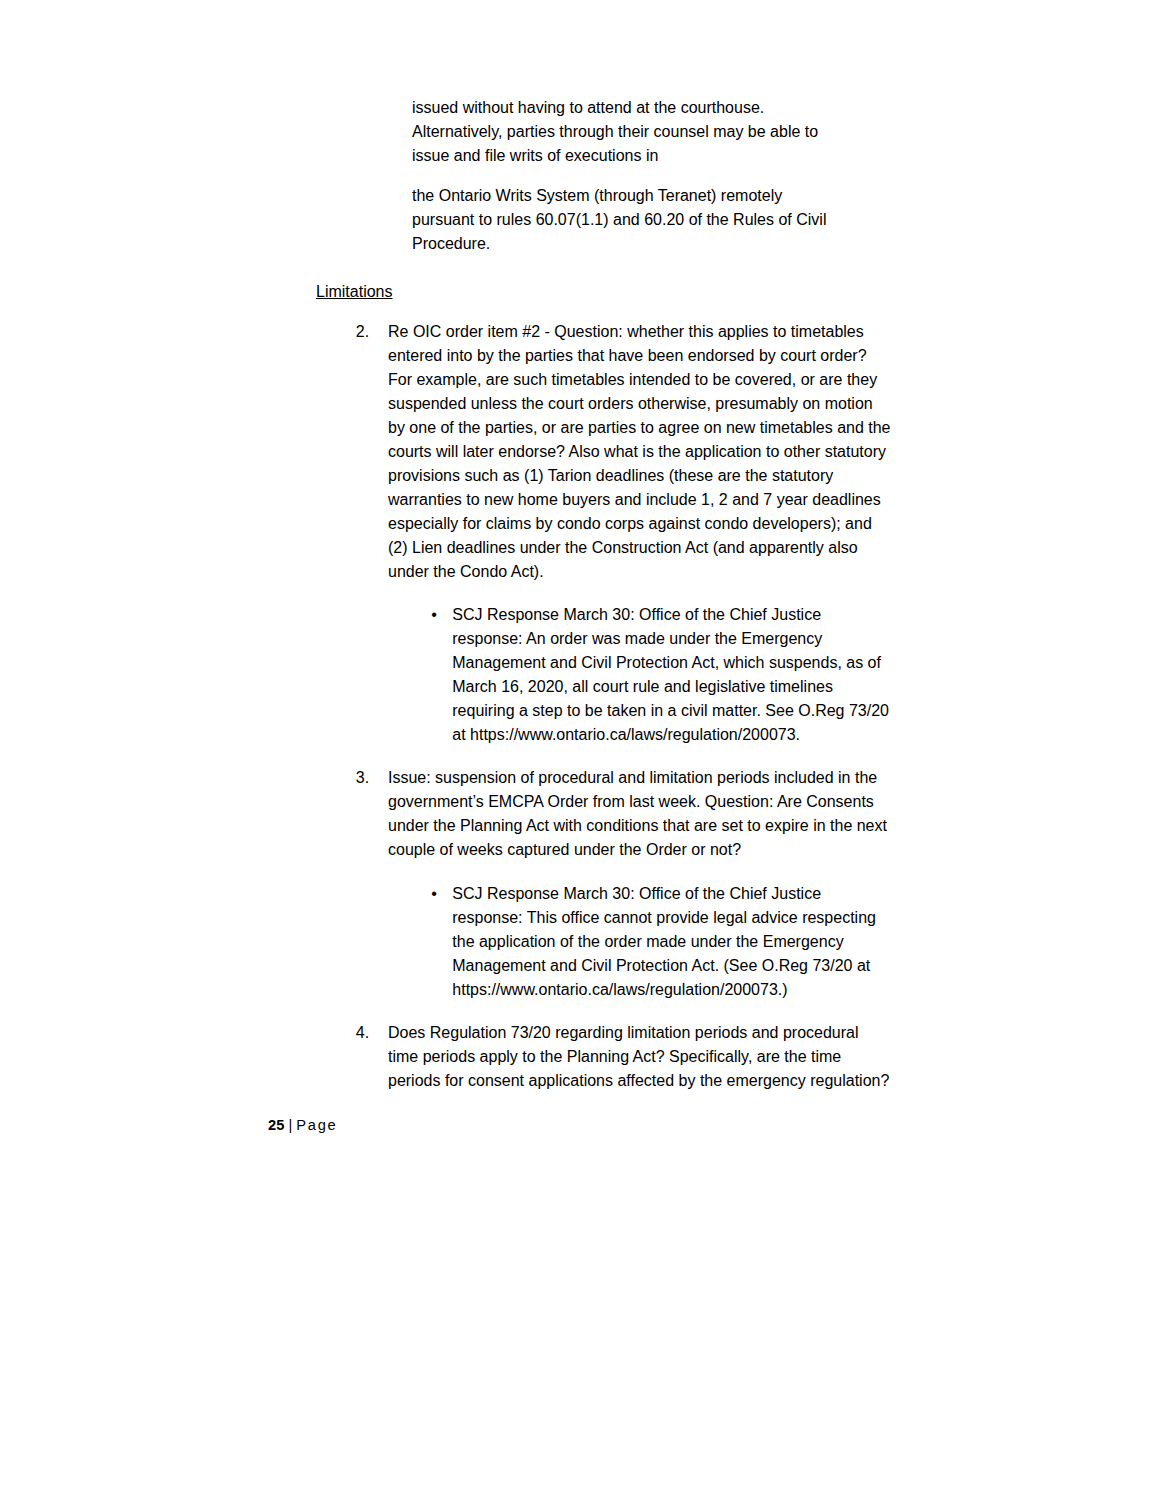issued without having to attend at the courthouse. Alternatively, parties through their counsel may be able to issue and file writs of executions in
the Ontario Writs System (through Teranet) remotely pursuant to rules 60.07(1.1) and 60.20 of the Rules of Civil Procedure.
Limitations
Re OIC order item #2 - Question: whether this applies to timetables entered into by the parties that have been endorsed by court order? For example, are such timetables intended to be covered, or are they suspended unless the court orders otherwise, presumably on motion by one of the parties, or are parties to agree on new timetables and the courts will later endorse? Also what is the application to other statutory provisions such as (1) Tarion deadlines (these are the statutory warranties to new home buyers and include 1, 2 and 7 year deadlines especially for claims by condo corps against condo developers); and (2) Lien deadlines under the Construction Act (and apparently also under the Condo Act).
SCJ Response March 30: Office of the Chief Justice response: An order was made under the Emergency Management and Civil Protection Act, which suspends, as of March 16, 2020, all court rule and legislative timelines requiring a step to be taken in a civil matter. See O.Reg 73/20 at https://www.ontario.ca/laws/regulation/200073.
Issue: suspension of procedural and limitation periods included in the government’s EMCPA Order from last week. Question: Are Consents under the Planning Act with conditions that are set to expire in the next couple of weeks captured under the Order or not?
SCJ Response March 30: Office of the Chief Justice response: This office cannot provide legal advice respecting the application of the order made under the Emergency Management and Civil Protection Act. (See O.Reg 73/20 at https://www.ontario.ca/laws/regulation/200073.)
Does Regulation 73/20 regarding limitation periods and procedural time periods apply to the Planning Act? Specifically, are the time periods for consent applications affected by the emergency regulation?
25 | Page